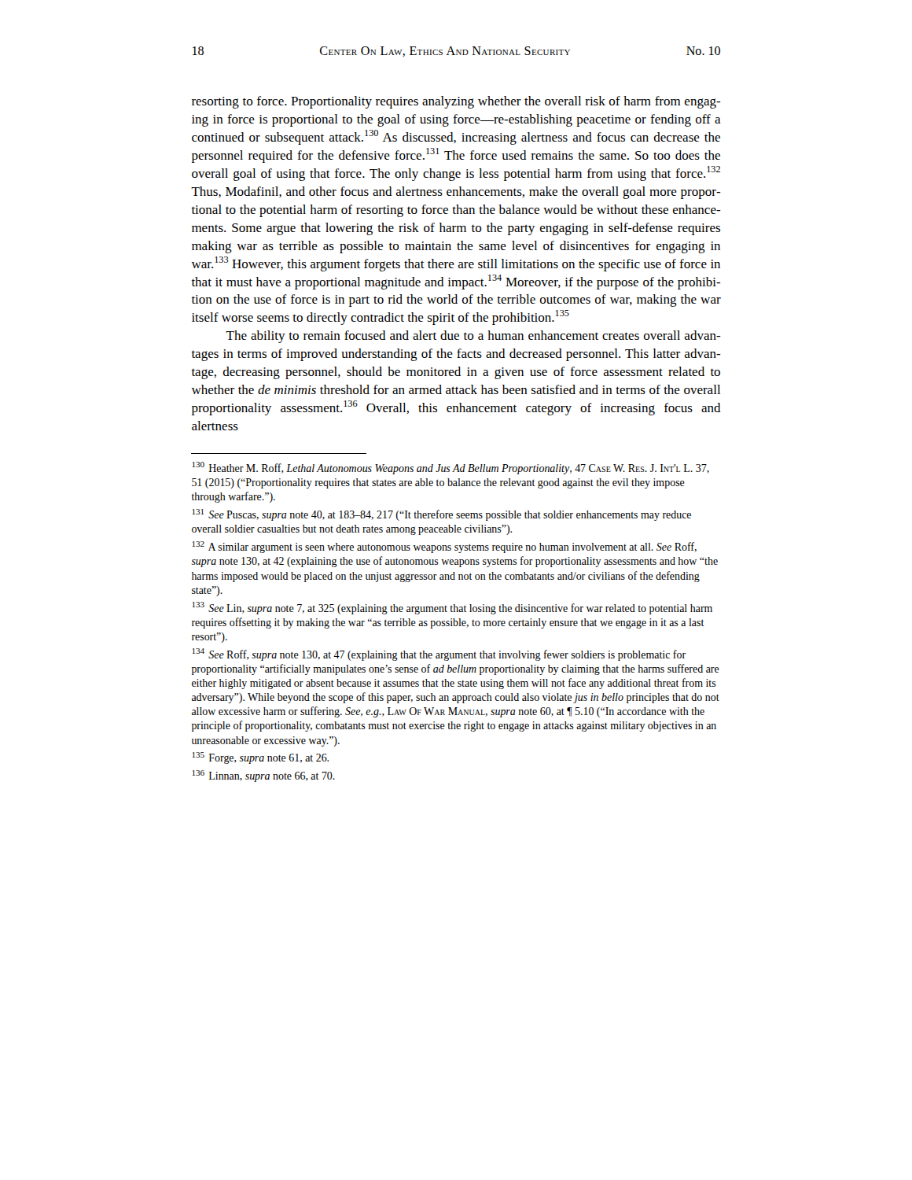18 Center On Law, Ethics And National Security No. 10
resorting to force. Proportionality requires analyzing whether the overall risk of harm from engaging in force is proportional to the goal of using force—re-establishing peacetime or fending off a continued or subsequent attack.130 As discussed, increasing alertness and focus can decrease the personnel required for the defensive force.131 The force used remains the same. So too does the overall goal of using that force. The only change is less potential harm from using that force.132 Thus, Modafinil, and other focus and alertness enhancements, make the overall goal more proportional to the potential harm of resorting to force than the balance would be without these enhancements. Some argue that lowering the risk of harm to the party engaging in self-defense requires making war as terrible as possible to maintain the same level of disincentives for engaging in war.133 However, this argument forgets that there are still limitations on the specific use of force in that it must have a proportional magnitude and impact.134 Moreover, if the purpose of the prohibition on the use of force is in part to rid the world of the terrible outcomes of war, making the war itself worse seems to directly contradict the spirit of the prohibition.135
The ability to remain focused and alert due to a human enhancement creates overall advantages in terms of improved understanding of the facts and decreased personnel. This latter advantage, decreasing personnel, should be monitored in a given use of force assessment related to whether the de minimis threshold for an armed attack has been satisfied and in terms of the overall proportionality assessment.136 Overall, this enhancement category of increasing focus and alertness
130 Heather M. Roff, Lethal Autonomous Weapons and Jus Ad Bellum Proportionality, 47 Case W. Res. J. Int'l L. 37, 51 (2015) (“Proportionality requires that states are able to balance the relevant good against the evil they impose through warfare.”).
131 See Puscas, supra note 40, at 183–84, 217 (“It therefore seems possible that soldier enhancements may reduce overall soldier casualties but not death rates among peaceable civilians”).
132 A similar argument is seen where autonomous weapons systems require no human involvement at all. See Roff, supra note 130, at 42 (explaining the use of autonomous weapons systems for proportionality assessments and how “the harms imposed would be placed on the unjust aggressor and not on the combatants and/or civilians of the defending state”).
133 See Lin, supra note 7, at 325 (explaining the argument that losing the disincentive for war related to potential harm requires offsetting it by making the war “as terrible as possible, to more certainly ensure that we engage in it as a last resort”).
134 See Roff, supra note 130, at 47 (explaining that the argument that involving fewer soldiers is problematic for proportionality “artificially manipulates one’s sense of ad bellum proportionality by claiming that the harms suffered are either highly mitigated or absent because it assumes that the state using them will not face any additional threat from its adversary”). While beyond the scope of this paper, such an approach could also violate jus in bello principles that do not allow excessive harm or suffering. See, e.g., Law Of War Manual, supra note 60, at ¶ 5.10 (“In accordance with the principle of proportionality, combatants must not exercise the right to engage in attacks against military objectives in an unreasonable or excessive way.”).
135 Forge, supra note 61, at 26.
136 Linnan, supra note 66, at 70.